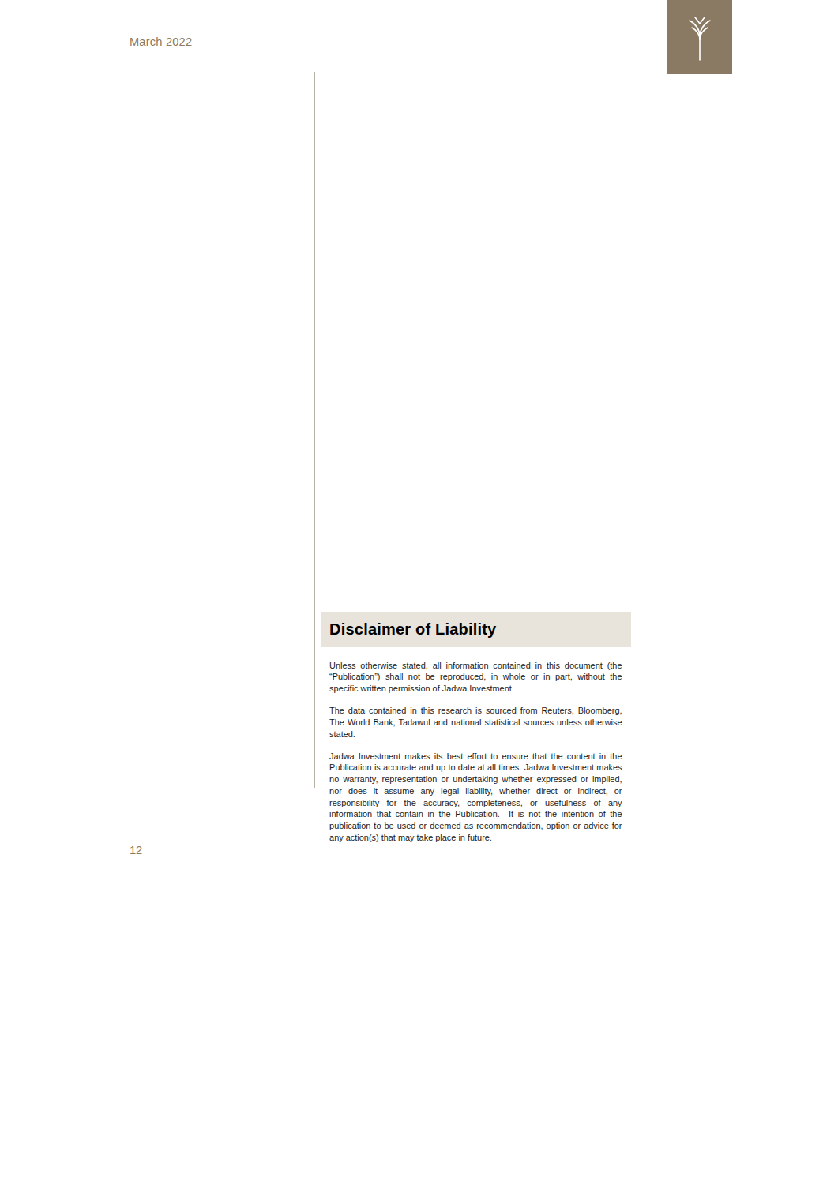March 2022
Disclaimer of Liability
Unless otherwise stated, all information contained in this document (the “Publication”) shall not be reproduced, in whole or in part, without the specific written permission of Jadwa Investment.
The data contained in this research is sourced from Reuters, Bloomberg, The World Bank, Tadawul and national statistical sources unless otherwise stated.
Jadwa Investment makes its best effort to ensure that the content in the Publication is accurate and up to date at all times. Jadwa Investment makes no warranty, representation or undertaking whether expressed or implied, nor does it assume any legal liability, whether direct or indirect, or responsibility for the accuracy, completeness, or usefulness of any information that contain in the Publication. It is not the intention of the publication to be used or deemed as recommendation, option or advice for any action(s) that may take place in future.
12